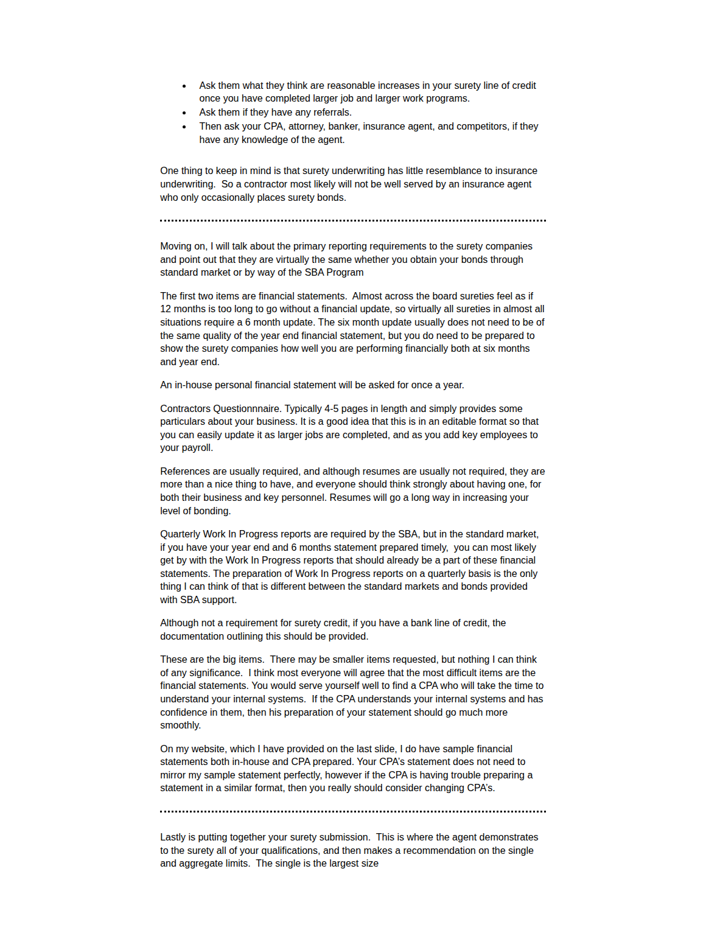Ask them what they think are reasonable increases in your surety line of credit once you have completed larger job and larger work programs.
Ask them if they have any referrals.
Then ask your CPA, attorney, banker, insurance agent, and competitors, if they have any knowledge of the agent.
One thing to keep in mind is that surety underwriting has little resemblance to insurance underwriting. So a contractor most likely will not be well served by an insurance agent who only occasionally places surety bonds.
Moving on, I will talk about the primary reporting requirements to the surety companies and point out that they are virtually the same whether you obtain your bonds through standard market or by way of the SBA Program
The first two items are financial statements. Almost across the board sureties feel as if 12 months is too long to go without a financial update, so virtually all sureties in almost all situations require a 6 month update. The six month update usually does not need to be of the same quality of the year end financial statement, but you do need to be prepared to show the surety companies how well you are performing financially both at six months and year end.
An in-house personal financial statement will be asked for once a year.
Contractors Questionnnaire. Typically 4-5 pages in length and simply provides some particulars about your business. It is a good idea that this is in an editable format so that you can easily update it as larger jobs are completed, and as you add key employees to your payroll.
References are usually required, and although resumes are usually not required, they are more than a nice thing to have, and everyone should think strongly about having one, for both their business and key personnel. Resumes will go a long way in increasing your level of bonding.
Quarterly Work In Progress reports are required by the SBA, but in the standard market, if you have your year end and 6 months statement prepared timely, you can most likely get by with the Work In Progress reports that should already be a part of these financial statements. The preparation of Work In Progress reports on a quarterly basis is the only thing I can think of that is different between the standard markets and bonds provided with SBA support.
Although not a requirement for surety credit, if you have a bank line of credit, the documentation outlining this should be provided.
These are the big items. There may be smaller items requested, but nothing I can think of any significance. I think most everyone will agree that the most difficult items are the financial statements. You would serve yourself well to find a CPA who will take the time to understand your internal systems. If the CPA understands your internal systems and has confidence in them, then his preparation of your statement should go much more smoothly.
On my website, which I have provided on the last slide, I do have sample financial statements both in-house and CPA prepared. Your CPA’s statement does not need to mirror my sample statement perfectly, however if the CPA is having trouble preparing a statement in a similar format, then you really should consider changing CPA’s.
Lastly is putting together your surety submission. This is where the agent demonstrates to the surety all of your qualifications, and then makes a recommendation on the single and aggregate limits. The single is the largest size